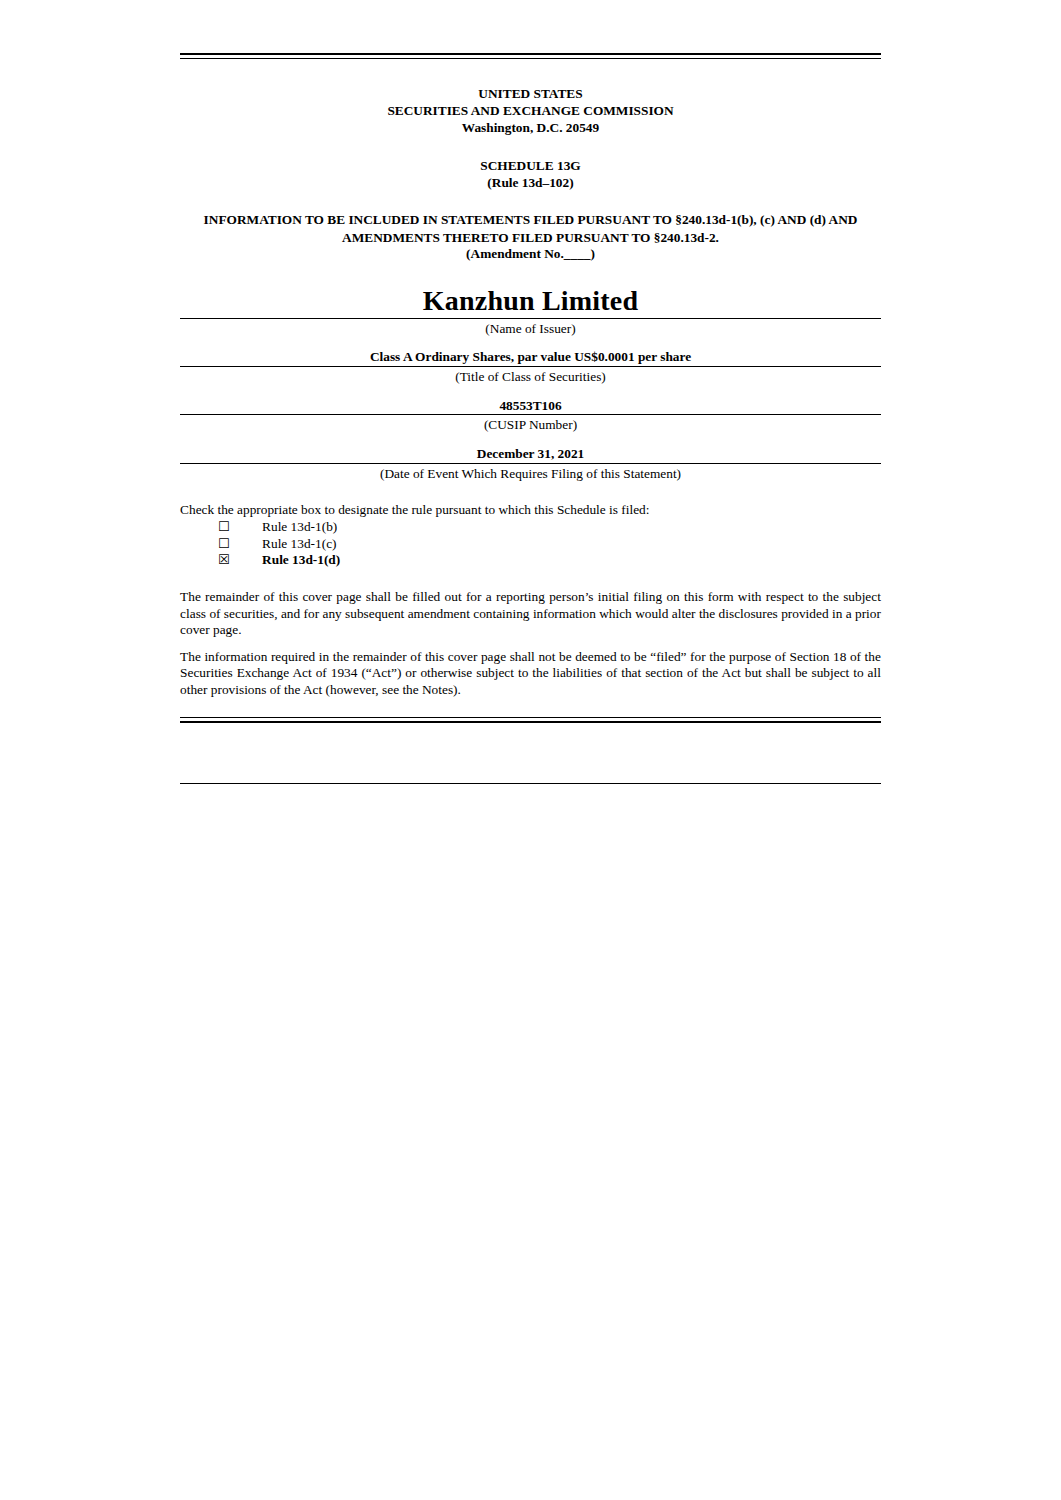UNITED STATES
SECURITIES AND EXCHANGE COMMISSION
Washington, D.C. 20549
SCHEDULE 13G
(Rule 13d–102)
INFORMATION TO BE INCLUDED IN STATEMENTS FILED PURSUANT TO §240.13d-1(b), (c) AND (d) AND
AMENDMENTS THERETO FILED PURSUANT TO §240.13d-2.
(Amendment No.____)
Kanzhun Limited
(Name of Issuer)
Class A Ordinary Shares, par value US$0.0001 per share
(Title of Class of Securities)
48553T106
(CUSIP Number)
December 31, 2021
(Date of Event Which Requires Filing of this Statement)
Check the appropriate box to designate the rule pursuant to which this Schedule is filed:
☐Rule 13d-1(b)
☐Rule 13d-1(c)
☒Rule 13d-1(d)
The remainder of this cover page shall be filled out for a reporting person’s initial filing on this form with respect to the subject class of securities, and for any subsequent amendment containing information which would alter the disclosures provided in a prior cover page.
The information required in the remainder of this cover page shall not be deemed to be “filed” for the purpose of Section 18 of the Securities Exchange Act of 1934 (“Act”) or otherwise subject to the liabilities of that section of the Act but shall be subject to all other provisions of the Act (however, see the Notes).